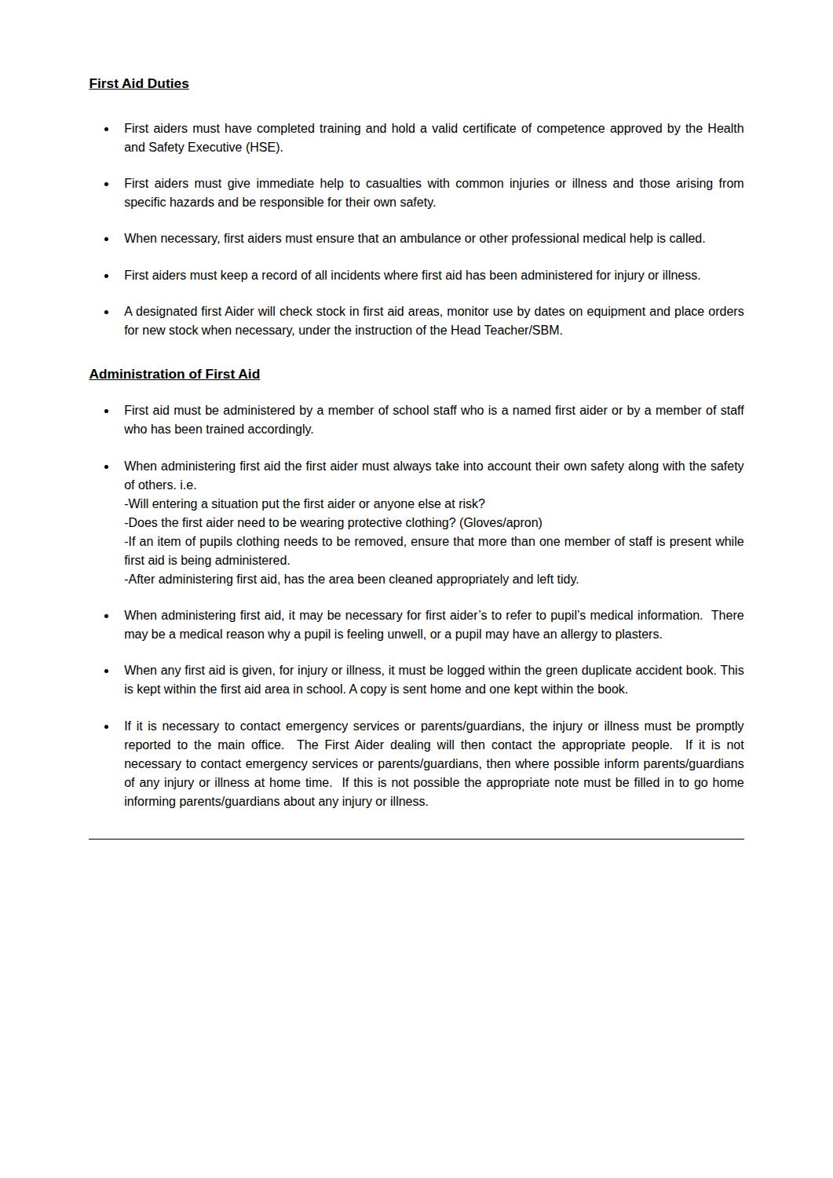First Aid Duties
First aiders must have completed training and hold a valid certificate of competence approved by the Health and Safety Executive (HSE).
First aiders must give immediate help to casualties with common injuries or illness and those arising from specific hazards and be responsible for their own safety.
When necessary, first aiders must ensure that an ambulance or other professional medical help is called.
First aiders must keep a record of all incidents where first aid has been administered for injury or illness.
A designated first Aider will check stock in first aid areas, monitor use by dates on equipment and place orders for new stock when necessary, under the instruction of the Head Teacher/SBM.
Administration of First Aid
First aid must be administered by a member of school staff who is a named first aider or by a member of staff who has been trained accordingly.
When administering first aid the first aider must always take into account their own safety along with the safety of others. i.e.
-Will entering a situation put the first aider or anyone else at risk? -Does the first aider need to be wearing protective clothing? (Gloves/apron) -If an item of pupils clothing needs to be removed, ensure that more than one member of staff is present while first aid is being administered. -After administering first aid, has the area been cleaned appropriately and left tidy.
When administering first aid, it may be necessary for first aider’s to refer to pupil’s medical information. There may be a medical reason why a pupil is feeling unwell, or a pupil may have an allergy to plasters.
When any first aid is given, for injury or illness, it must be logged within the green duplicate accident book. This is kept within the first aid area in school. A copy is sent home and one kept within the book.
If it is necessary to contact emergency services or parents/guardians, the injury or illness must be promptly reported to the main office. The First Aider dealing will then contact the appropriate people. If it is not necessary to contact emergency services or parents/guardians, then where possible inform parents/guardians of any injury or illness at home time. If this is not possible the appropriate note must be filled in to go home informing parents/guardians about any injury or illness.